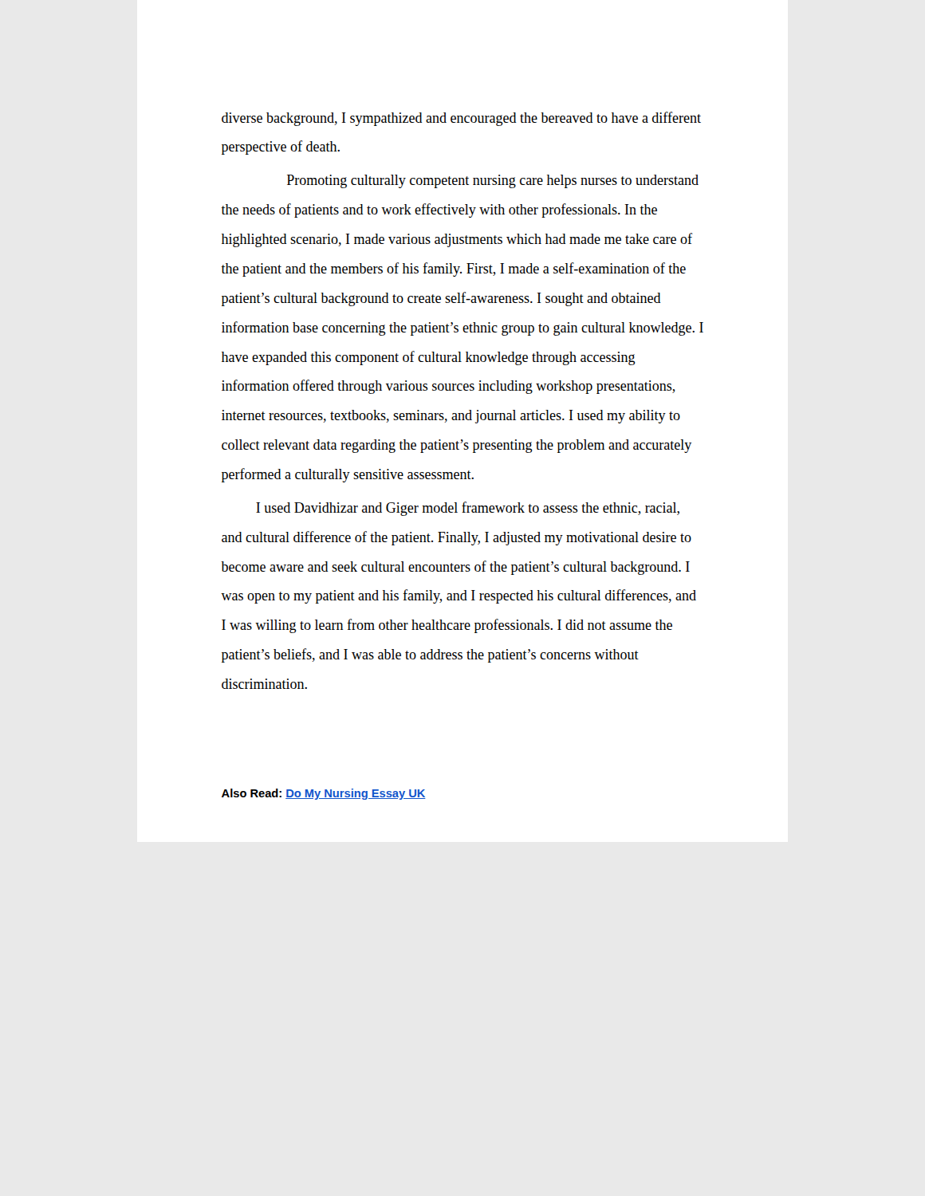diverse background, I sympathized and encouraged the bereaved to have a different perspective of death.
Promoting culturally competent nursing care helps nurses to understand the needs of patients and to work effectively with other professionals. In the highlighted scenario, I made various adjustments which had made me take care of the patient and the members of his family. First, I made a self-examination of the patient’s cultural background to create self-awareness. I sought and obtained information base concerning the patient’s ethnic group to gain cultural knowledge. I have expanded this component of cultural knowledge through accessing information offered through various sources including workshop presentations, internet resources, textbooks, seminars, and journal articles. I used my ability to collect relevant data regarding the patient’s presenting the problem and accurately performed a culturally sensitive assessment.
I used Davidhizar and Giger model framework to assess the ethnic, racial, and cultural difference of the patient. Finally, I adjusted my motivational desire to become aware and seek cultural encounters of the patient’s cultural background. I was open to my patient and his family, and I respected his cultural differences, and I was willing to learn from other healthcare professionals. I did not assume the patient’s beliefs, and I was able to address the patient’s concerns without discrimination.
Also Read: Do My Nursing Essay UK